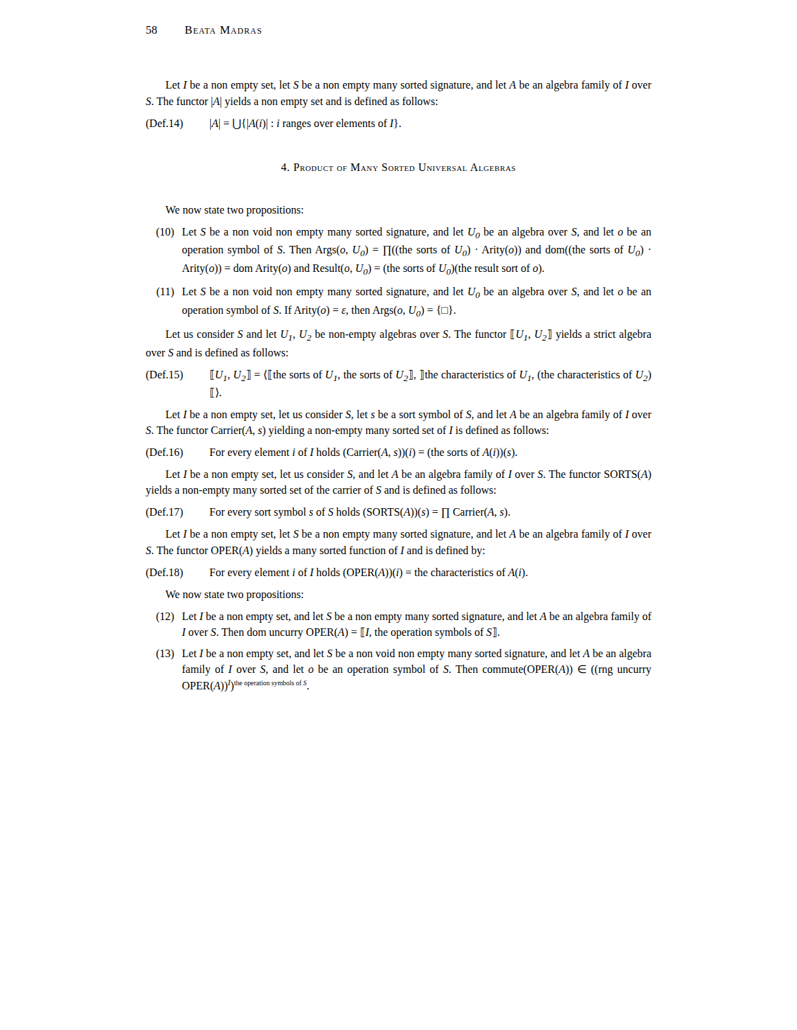58 Beata Madras
Let I be a non empty set, let S be a non empty many sorted signature, and let A be an algebra family of I over S. The functor |A| yields a non empty set and is defined as follows:
(Def.14) |A| = ⋃{|A(i)| : i ranges over elements of I}.
4. Product of Many Sorted Universal Algebras
We now state two propositions:
(10) Let S be a non void non empty many sorted signature, and let U0 be an algebra over S, and let o be an operation symbol of S. Then Args(o, U0) = ∏((the sorts of U0) · Arity(o)) and dom((the sorts of U0) · Arity(o)) = dom Arity(o) and Result(o, U0) = (the sorts of U0)(the result sort of o).
(11) Let S be a non void non empty many sorted signature, and let U0 be an algebra over S, and let o be an operation symbol of S. If Arity(o) = ε, then Args(o, U0) = {□}.
Let us consider S and let U1, U2 be non-empty algebras over S. The functor ⟦U1, U2⟧ yields a strict algebra over S and is defined as follows:
(Def.15) ⟦U1, U2⟧ = ⟨⟦the sorts of U1, the sorts of U2⟧, ⟧the characteristics of U1, (the characteristics of U2)⟦⟩.
Let I be a non empty set, let us consider S, let s be a sort symbol of S, and let A be an algebra family of I over S. The functor Carrier(A, s) yielding a non-empty many sorted set of I is defined as follows:
(Def.16) For every element i of I holds (Carrier(A, s))(i) = (the sorts of A(i))(s).
Let I be a non empty set, let us consider S, and let A be an algebra family of I over S. The functor SORTS(A) yields a non-empty many sorted set of the carrier of S and is defined as follows:
(Def.17) For every sort symbol s of S holds (SORTS(A))(s) = ∏ Carrier(A, s).
Let I be a non empty set, let S be a non empty many sorted signature, and let A be an algebra family of I over S. The functor OPER(A) yields a many sorted function of I and is defined by:
(Def.18) For every element i of I holds (OPER(A))(i) = the characteristics of A(i).
We now state two propositions:
(12) Let I be a non empty set, and let S be a non empty many sorted signature, and let A be an algebra family of I over S. Then dom uncurry OPER(A) = ⟦I, the operation symbols of S⟧.
(13) Let I be a non empty set, and let S be a non void non empty many sorted signature, and let A be an algebra family of I over S, and let o be an operation symbol of S. Then commute(OPER(A)) ∈ ((rng uncurry OPER(A))I)the operation symbols of S.